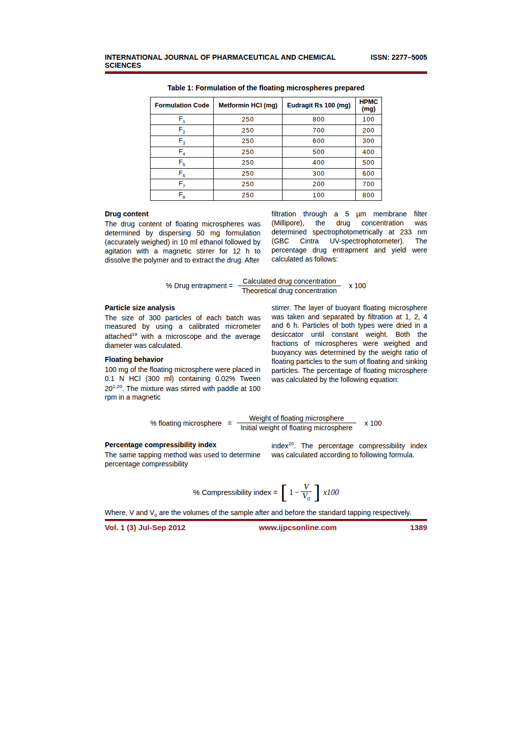INTERNATIONAL JOURNAL OF PHARMACEUTICAL AND CHEMICAL SCIENCES
ISSN: 2277–5005
Table 1: Formulation of the floating microspheres prepared
| Formulation Code | Metformin HCl (mg) | Eudragit Rs 100 (mg) | HPMC (mg) |
| --- | --- | --- | --- |
| F 1 | 250 | 800 | 100 |
| F 2 | 250 | 700 | 200 |
| F 3 | 250 | 600 | 300 |
| F 4 | 250 | 500 | 400 |
| F 5 | 250 | 400 | 500 |
| F 6 | 250 | 300 | 600 |
| F 7 | 250 | 200 | 700 |
| F 8 | 250 | 100 | 800 |
Drug content
The drug content of floating microspheres was determined by dispersing 50 mg formulation (accurately weighed) in 10 ml ethanol followed by agitation with a magnetic stirrer for 12 h to dissolve the polymer and to extract the drug. After
filtration through a 5 µm membrane filter (Millipore), the drug concentration was determined spectrophotometrically at 233 nm (GBC Cintra UV-spectrophotometer). The percentage drug entrapment and yield were calculated as follows:
% Drug entrapment = Calculated drug concentration Theoretical drug concentration x 100
Particle size analysis
The size of 300 particles of each batch was measured by using a calibrated micrometer attached19 with a microscope and the average diameter was calculated.
Floating behavior
100 mg of the floating microsphere were placed in 0.1 N HCl (300 ml) containing 0.02% Tween 201,20. The mixture was stirred with paddle at 100 rpm in a magnetic
stirrer. The layer of buoyant floating microsphere was taken and separated by filtration at 1, 2, 4 and 6 h. Particles of both types were dried in a desiccator until constant weight. Both the fractions of microspheres were weighed and buoyancy was determined by the weight ratio of floating particles to the sum of floating and sinking particles. The percentage of floating microsphere was calculated by the following equation:
% floating microsphere = Weight of floating microsphere Initial weight of floating microsphere x 100
Percentage compressibility index
The same tapping method was used to determine percentage compressibility
index20. The percentage compressibility index was calculated according to following formula.
% Compressibility index = [ 1− V V0 ] x100
Where, V and V0 are the volumes of the sample after and before the standard tapping respectively.
Vol. 1 (3) Jul-Sep 2012
www.ijpcsonline.com
1389